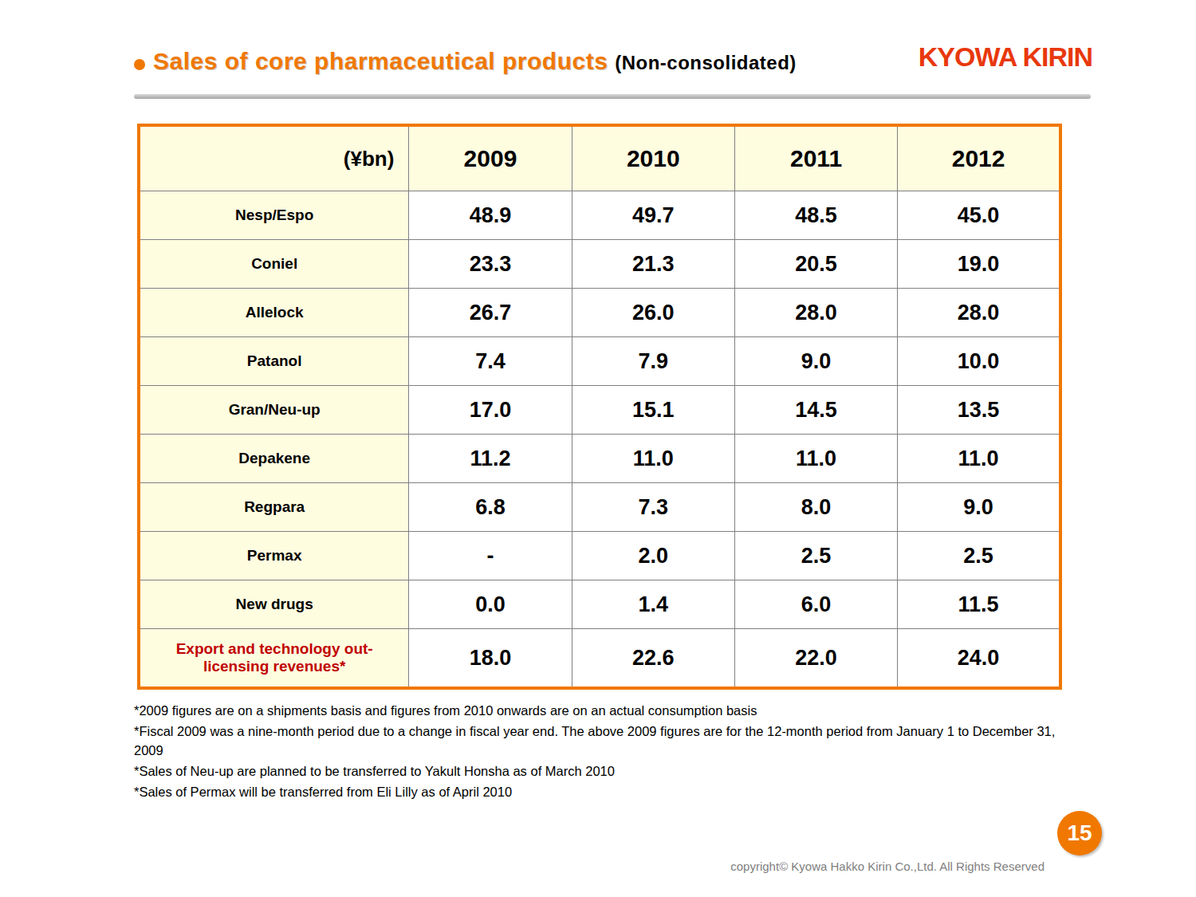Sales of core pharmaceutical products (Non-consolidated)
KYOWA KIRIN
| (¥bn) | 2009 | 2010 | 2011 | 2012 |
| --- | --- | --- | --- | --- |
| Nesp/Espo | 48.9 | 49.7 | 48.5 | 45.0 |
| Coniel | 23.3 | 21.3 | 20.5 | 19.0 |
| Allelock | 26.7 | 26.0 | 28.0 | 28.0 |
| Patanol | 7.4 | 7.9 | 9.0 | 10.0 |
| Gran/Neu-up | 17.0 | 15.1 | 14.5 | 13.5 |
| Depakene | 11.2 | 11.0 | 11.0 | 11.0 |
| Regpara | 6.8 | 7.3 | 8.0 | 9.0 |
| Permax | - | 2.0 | 2.5 | 2.5 |
| New drugs | 0.0 | 1.4 | 6.0 | 11.5 |
| Export and technology out- licensing revenues* | 18.0 | 22.6 | 22.0 | 24.0 |
*2009 figures are on a shipments basis and figures from 2010 onwards are on an actual consumption basis
*Fiscal 2009 was a nine-month period due to a change in fiscal year end. The above 2009 figures are for the 12-month period from January 1 to December 31, 2009
*Sales of Neu-up are planned to be transferred to Yakult Honsha as of March 2010
*Sales of Permax will be transferred from Eli Lilly as of April 2010
copyright© Kyowa Hakko Kirin Co.,Ltd. All Rights Reserved
15